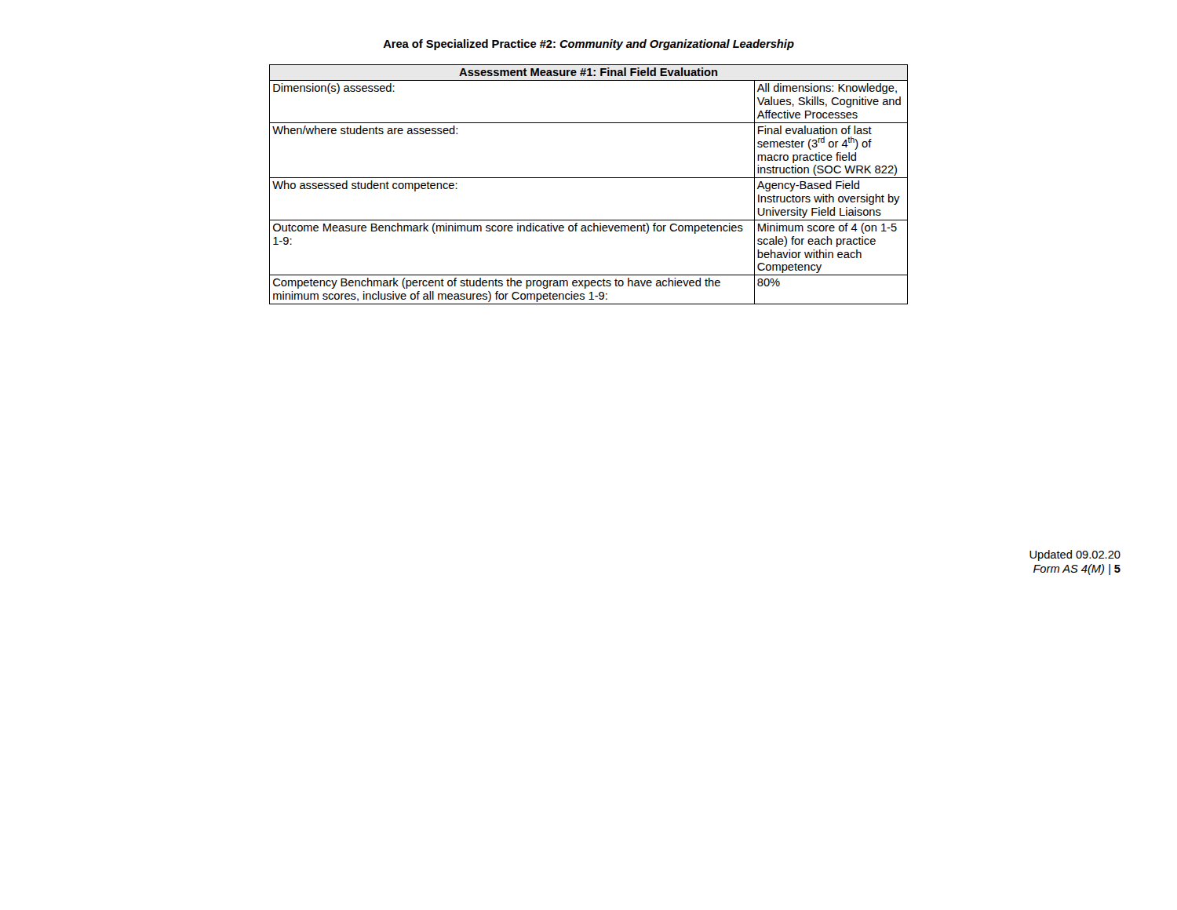Area of Specialized Practice #2: Community and Organizational Leadership
| Assessment Measure #1: Final Field Evaluation |
| --- |
| Dimension(s) assessed: | All dimensions: Knowledge, Values, Skills, Cognitive and Affective Processes |
| When/where students are assessed: | Final evaluation of last semester (3 rd or 4 th ) of macro practice field instruction (SOC WRK 822) |
| Who assessed student competence: | Agency-Based Field Instructors with oversight by University Field Liaisons |
| Outcome Measure Benchmark (minimum score indicative of achievement) for Competencies 1-9: | Minimum score of 4 (on 1-5 scale) for each practice behavior within each Competency |
| Competency Benchmark (percent of students the program expects to have achieved the minimum scores, inclusive of all measures) for Competencies 1-9: | 80% |
Updated 09.02.20
Form AS 4(M) | 5